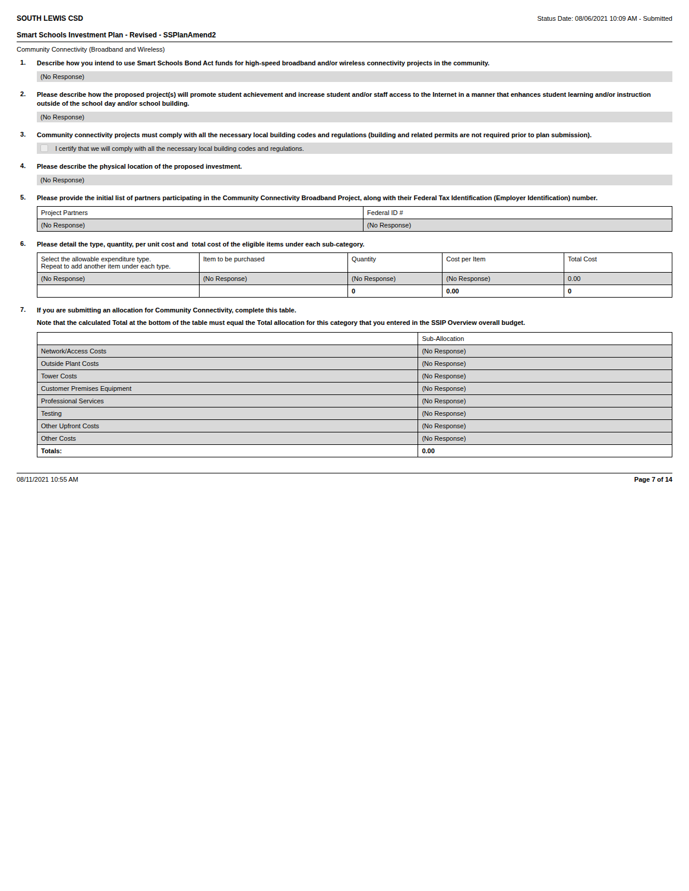SOUTH LEWIS CSD
Status Date: 08/06/2021 10:09 AM - Submitted
Smart Schools Investment Plan - Revised - SSPlanAmend2
Community Connectivity (Broadband and Wireless)
Describe how you intend to use Smart Schools Bond Act funds for high-speed broadband and/or wireless connectivity projects in the community.
(No Response)
Please describe how the proposed project(s) will promote student achievement and increase student and/or staff access to the Internet in a manner that enhances student learning and/or instruction outside of the school day and/or school building.
(No Response)
Community connectivity projects must comply with all the necessary local building codes and regulations (building and related permits are not required prior to plan submission).
I certify that we will comply with all the necessary local building codes and regulations.
Please describe the physical location of the proposed investment.
(No Response)
Please provide the initial list of partners participating in the Community Connectivity Broadband Project, along with their Federal Tax Identification (Employer Identification) number.
| Project Partners | Federal ID # |
| --- | --- |
| (No Response) | (No Response) |
Please detail the type, quantity, per unit cost and total cost of the eligible items under each sub-category.
| Select the allowable expenditure type. Repeat to add another item under each type. | Item to be purchased | Quantity | Cost per Item | Total Cost |
| --- | --- | --- | --- | --- |
| (No Response) | (No Response) | (No Response) | (No Response) | 0.00 |
| | | 0 | 0.00 | 0 |
If you are submitting an allocation for Community Connectivity, complete this table.
Note that the calculated Total at the bottom of the table must equal the Total allocation for this category that you entered in the SSIP Overview overall budget.
| | Sub-Allocation |
| --- | --- |
| Network/Access Costs | (No Response) |
| Outside Plant Costs | (No Response) |
| Tower Costs | (No Response) |
| Customer Premises Equipment | (No Response) |
| Professional Services | (No Response) |
| Testing | (No Response) |
| Other Upfront Costs | (No Response) |
| Other Costs | (No Response) |
| Totals: | 0.00 |
08/11/2021 10:55 AM
Page 7 of 14